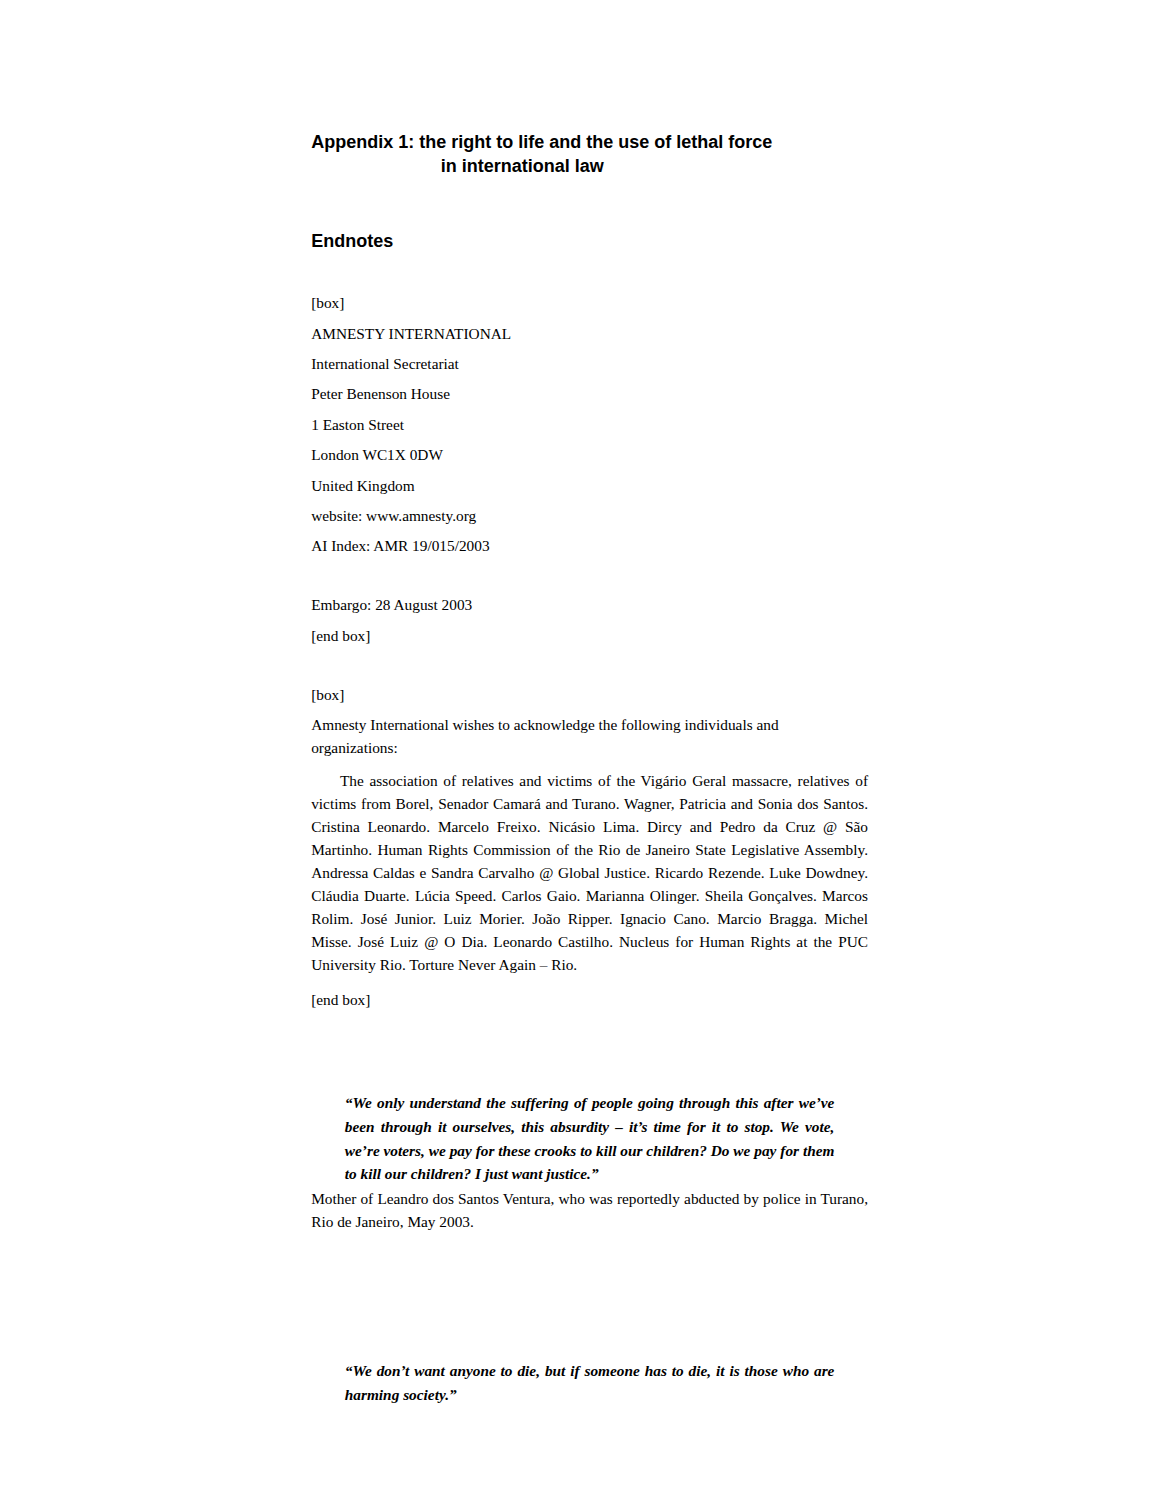Appendix 1: the right to life and the use of lethal force in international law
Endnotes
[box]
AMNESTY INTERNATIONAL
International Secretariat
Peter Benenson House
1 Easton Street
London WC1X 0DW
United Kingdom
website: www.amnesty.org
AI Index: AMR 19/015/2003
Embargo: 28 August 2003
[end box]
[box]
Amnesty International wishes to acknowledge the following individuals and organizations:
The association of relatives and victims of the Vigário Geral massacre, relatives of victims from Borel, Senador Camará and Turano. Wagner, Patricia and Sonia dos Santos. Cristina Leonardo. Marcelo Freixo. Nicásio Lima. Dircy and Pedro da Cruz @ São Martinho. Human Rights Commission of the Rio de Janeiro State Legislative Assembly. Andressa Caldas e Sandra Carvalho @ Global Justice. Ricardo Rezende. Luke Dowdney. Cláudia Duarte. Lúcia Speed. Carlos Gaio. Marianna Olinger. Sheila Gonçalves. Marcos Rolim. José Junior. Luiz Morier. João Ripper. Ignacio Cano. Marcio Bragga. Michel Misse. José Luiz @ O Dia. Leonardo Castilho. Nucleus for Human Rights at the PUC University Rio. Torture Never Again – Rio.
[end box]
“We only understand the suffering of people going through this after we’ve been through it ourselves, this absurdity – it’s time for it to stop. We vote, we’re voters, we pay for these crooks to kill our children? Do we pay for them to kill our children? I just want justice.”
Mother of Leandro dos Santos Ventura, who was reportedly abducted by police in Turano, Rio de Janeiro, May 2003.
“We don’t want anyone to die, but if someone has to die, it is those who are harming society.”